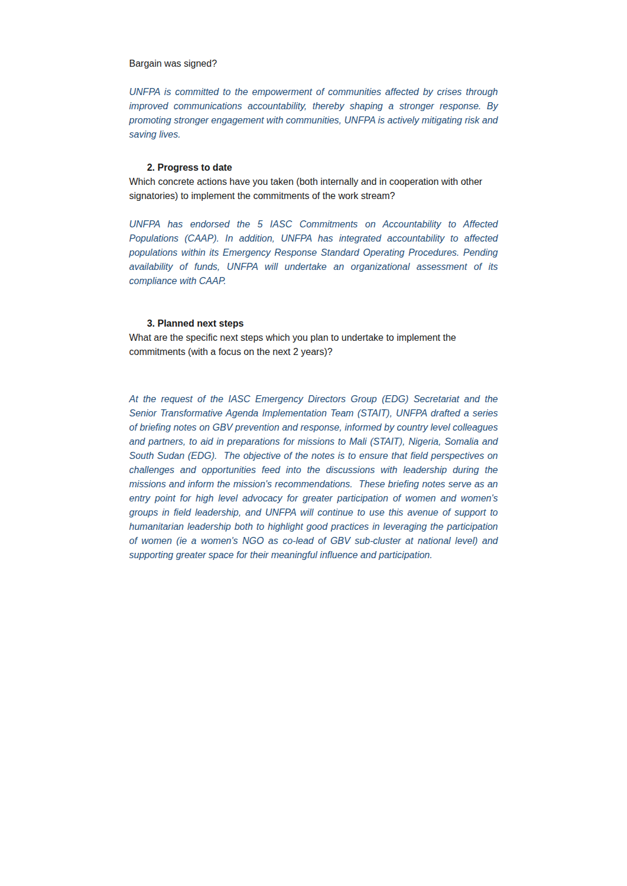Bargain was signed?
UNFPA is committed to the empowerment of communities affected by crises through improved communications accountability, thereby shaping a stronger response. By promoting stronger engagement with communities, UNFPA is actively mitigating risk and saving lives.
Progress to date
Which concrete actions have you taken (both internally and in cooperation with other signatories) to implement the commitments of the work stream?
UNFPA has endorsed the 5 IASC Commitments on Accountability to Affected Populations (CAAP). In addition, UNFPA has integrated accountability to affected populations within its Emergency Response Standard Operating Procedures. Pending availability of funds, UNFPA will undertake an organizational assessment of its compliance with CAAP.
Planned next steps
What are the specific next steps which you plan to undertake to implement the commitments (with a focus on the next 2 years)?
At the request of the IASC Emergency Directors Group (EDG) Secretariat and the Senior Transformative Agenda Implementation Team (STAIT), UNFPA drafted a series of briefing notes on GBV prevention and response, informed by country level colleagues and partners, to aid in preparations for missions to Mali (STAIT), Nigeria, Somalia and South Sudan (EDG). The objective of the notes is to ensure that field perspectives on challenges and opportunities feed into the discussions with leadership during the missions and inform the mission's recommendations. These briefing notes serve as an entry point for high level advocacy for greater participation of women and women's groups in field leadership, and UNFPA will continue to use this avenue of support to humanitarian leadership both to highlight good practices in leveraging the participation of women (ie a women's NGO as co-lead of GBV sub-cluster at national level) and supporting greater space for their meaningful influence and participation.